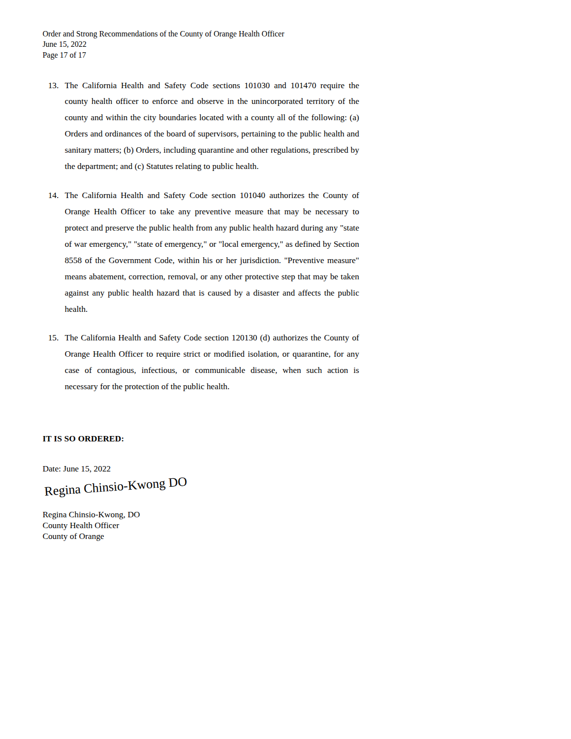Order and Strong Recommendations of the County of Orange Health Officer
June 15, 2022
Page 17 of 17
13. The California Health and Safety Code sections 101030 and 101470 require the county health officer to enforce and observe in the unincorporated territory of the county and within the city boundaries located with a county all of the following: (a) Orders and ordinances of the board of supervisors, pertaining to the public health and sanitary matters; (b) Orders, including quarantine and other regulations, prescribed by the department; and (c) Statutes relating to public health.
14. The California Health and Safety Code section 101040 authorizes the County of Orange Health Officer to take any preventive measure that may be necessary to protect and preserve the public health from any public health hazard during any "state of war emergency," "state of emergency," or "local emergency," as defined by Section 8558 of the Government Code, within his or her jurisdiction. "Preventive measure" means abatement, correction, removal, or any other protective step that may be taken against any public health hazard that is caused by a disaster and affects the public health.
15. The California Health and Safety Code section 120130 (d) authorizes the County of Orange Health Officer to require strict or modified isolation, or quarantine, for any case of contagious, infectious, or communicable disease, when such action is necessary for the protection of the public health.
IT IS SO ORDERED:
Date: June 15, 2022
Regina Chinsio-Kwong DO
Regina Chinsio-Kwong, DO County Health Officer County of Orange